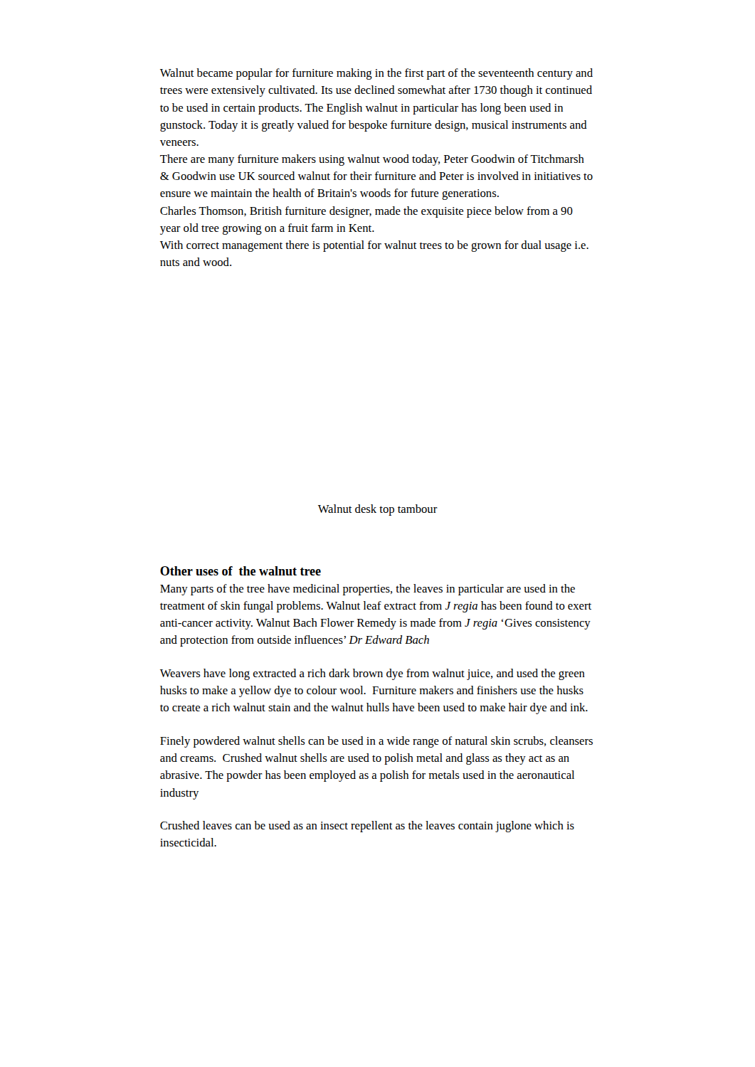Walnut became popular for furniture making in the first part of the seventeenth century and trees were extensively cultivated. Its use declined somewhat after 1730 though it continued to be used in certain products. The English walnut in particular has long been used in gunstock. Today it is greatly valued for bespoke furniture design, musical instruments and veneers.
There are many furniture makers using walnut wood today, Peter Goodwin of Titchmarsh & Goodwin use UK sourced walnut for their furniture and Peter is involved in initiatives to ensure we maintain the health of Britain's woods for future generations.
Charles Thomson, British furniture designer, made the exquisite piece below from a 90 year old tree growing on a fruit farm in Kent.
With correct management there is potential for walnut trees to be grown for dual usage i.e. nuts and wood.
Walnut desk top tambour
Other uses of the walnut tree
Many parts of the tree have medicinal properties, the leaves in particular are used in the treatment of skin fungal problems. Walnut leaf extract from J regia has been found to exert anti-cancer activity. Walnut Bach Flower Remedy is made from J regia ‘Gives consistency and protection from outside influences’ Dr Edward Bach
Weavers have long extracted a rich dark brown dye from walnut juice, and used the green husks to make a yellow dye to colour wool. Furniture makers and finishers use the husks to create a rich walnut stain and the walnut hulls have been used to make hair dye and ink.
Finely powdered walnut shells can be used in a wide range of natural skin scrubs, cleansers and creams. Crushed walnut shells are used to polish metal and glass as they act as an abrasive. The powder has been employed as a polish for metals used in the aeronautical industry
Crushed leaves can be used as an insect repellent as the leaves contain juglone which is insecticidal.